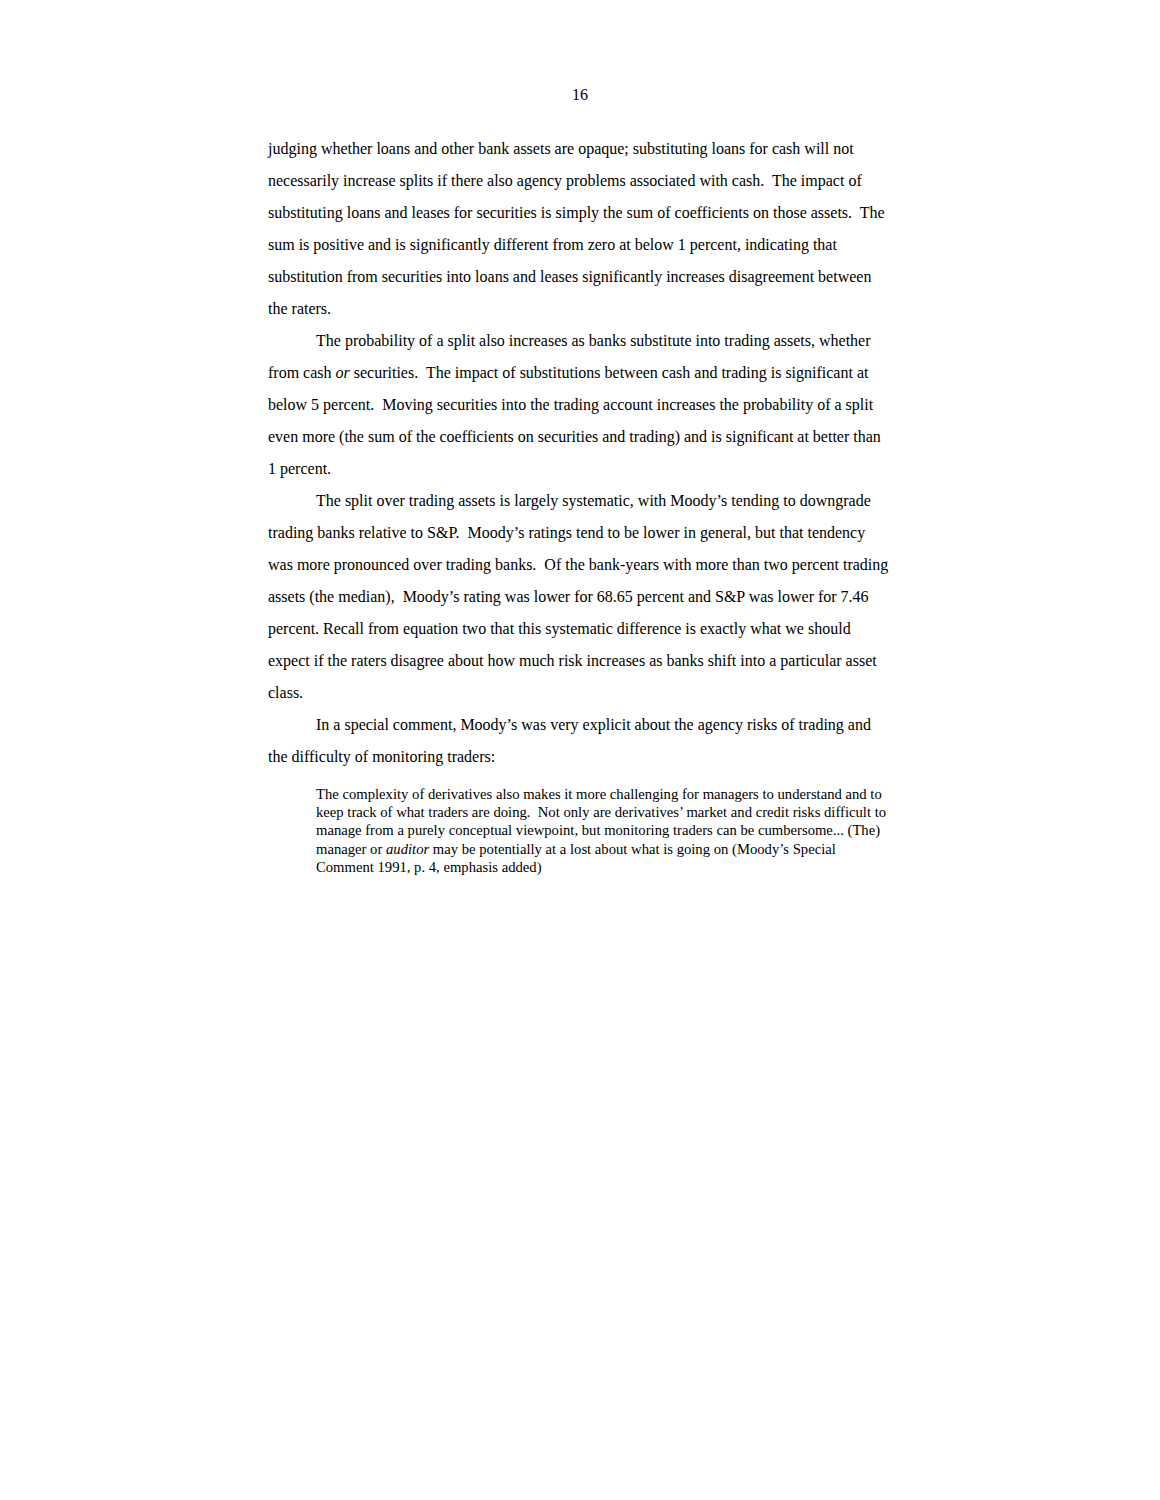16
judging whether loans and other bank assets are opaque; substituting loans for cash will not necessarily increase splits if there also agency problems associated with cash. The impact of substituting loans and leases for securities is simply the sum of coefficients on those assets. The sum is positive and is significantly different from zero at below 1 percent, indicating that substitution from securities into loans and leases significantly increases disagreement between the raters.
The probability of a split also increases as banks substitute into trading assets, whether from cash or securities. The impact of substitutions between cash and trading is significant at below 5 percent. Moving securities into the trading account increases the probability of a split even more (the sum of the coefficients on securities and trading) and is significant at better than 1 percent.
The split over trading assets is largely systematic, with Moody’s tending to downgrade trading banks relative to S&P. Moody’s ratings tend to be lower in general, but that tendency was more pronounced over trading banks. Of the bank-years with more than two percent trading assets (the median), Moody’s rating was lower for 68.65 percent and S&P was lower for 7.46 percent. Recall from equation two that this systematic difference is exactly what we should expect if the raters disagree about how much risk increases as banks shift into a particular asset class.
In a special comment, Moody’s was very explicit about the agency risks of trading and the difficulty of monitoring traders:
The complexity of derivatives also makes it more challenging for managers to understand and to keep track of what traders are doing. Not only are derivatives’ market and credit risks difficult to manage from a purely conceptual viewpoint, but monitoring traders can be cumbersome... (The) manager or auditor may be potentially at a lost about what is going on (Moody’s Special Comment 1991, p. 4, emphasis added)